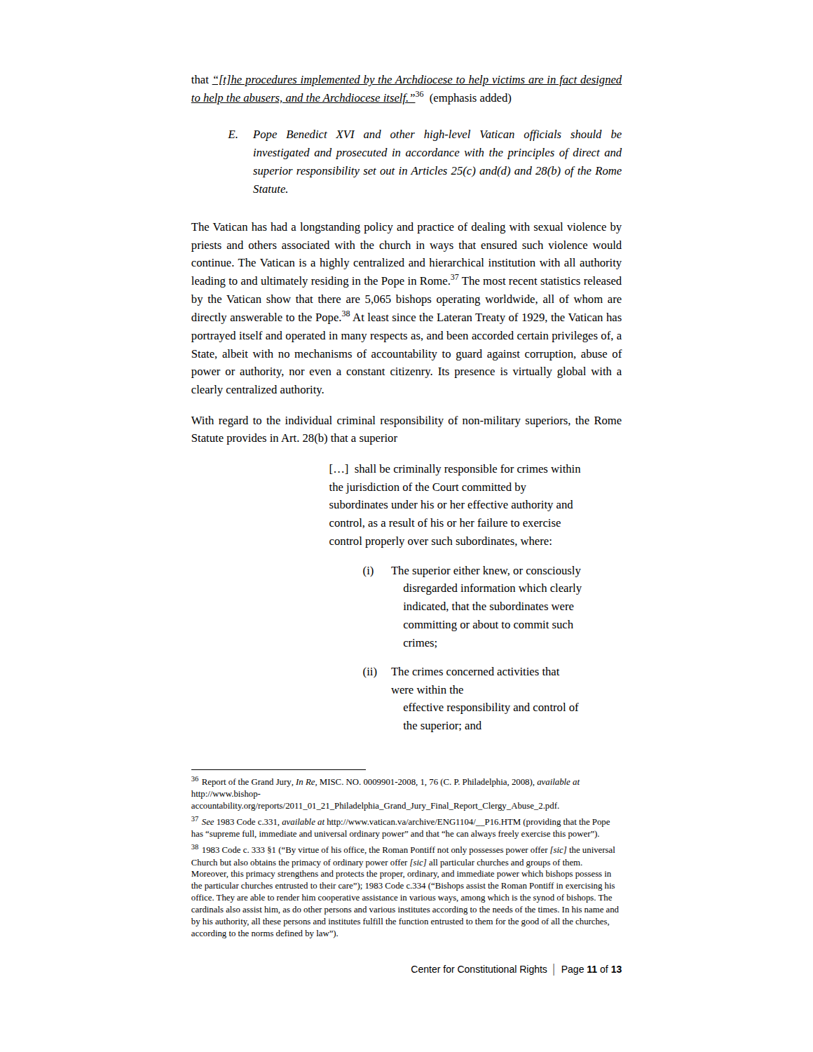that “[t]he procedures implemented by the Archdiocese to help victims are in fact designed to help the abusers, and the Archdiocese itself.”36 (emphasis added)
E. Pope Benedict XVI and other high-level Vatican officials should be investigated and prosecuted in accordance with the principles of direct and superior responsibility set out in Articles 25(c) and(d) and 28(b) of the Rome Statute.
The Vatican has had a longstanding policy and practice of dealing with sexual violence by priests and others associated with the church in ways that ensured such violence would continue. The Vatican is a highly centralized and hierarchical institution with all authority leading to and ultimately residing in the Pope in Rome.37 The most recent statistics released by the Vatican show that there are 5,065 bishops operating worldwide, all of whom are directly answerable to the Pope.38 At least since the Lateran Treaty of 1929, the Vatican has portrayed itself and operated in many respects as, and been accorded certain privileges of, a State, albeit with no mechanisms of accountability to guard against corruption, abuse of power or authority, nor even a constant citizenry. Its presence is virtually global with a clearly centralized authority.
With regard to the individual criminal responsibility of non-military superiors, the Rome Statute provides in Art. 28(b) that a superior
[…] shall be criminally responsible for crimes within the jurisdiction of the Court committed by subordinates under his or her effective authority and control, as a result of his or her failure to exercise control properly over such subordinates, where:
(i) The superior either knew, or consciously disregarded information which clearly indicated, that the subordinates were committing or about to commit such crimes;
(ii) The crimes concerned activities that were within the effective responsibility and control of the superior; and
36 Report of the Grand Jury, In Re, MISC. NO. 0009901-2008, 1, 76 (C. P. Philadelphia, 2008), available at http://www.bishop-accountability.org/reports/2011_01_21_Philadelphia_Grand_Jury_Final_Report_Clergy_Abuse_2.pdf.
37 See 1983 Code c.331, available at http://www.vatican.va/archive/ENG1104/__P16.HTM (providing that the Pope has “supreme full, immediate and universal ordinary power” and that “he can always freely exercise this power”).
38 1983 Code c. 333 §1 (“By virtue of his office, the Roman Pontiff not only possesses power offer [sic] the universal Church but also obtains the primacy of ordinary power offer [sic] all particular churches and groups of them. Moreover, this primacy strengthens and protects the proper, ordinary, and immediate power which bishops possess in the particular churches entrusted to their care”); 1983 Code c.334 (“Bishops assist the Roman Pontiff in exercising his office. They are able to render him cooperative assistance in various ways, among which is the synod of bishops. The cardinals also assist him, as do other persons and various institutes according to the needs of the times. In his name and by his authority, all these persons and institutes fulfill the function entrusted to them for the good of all the churches, according to the norms defined by law”).
Center for Constitutional Rights │ Page 11 of 13